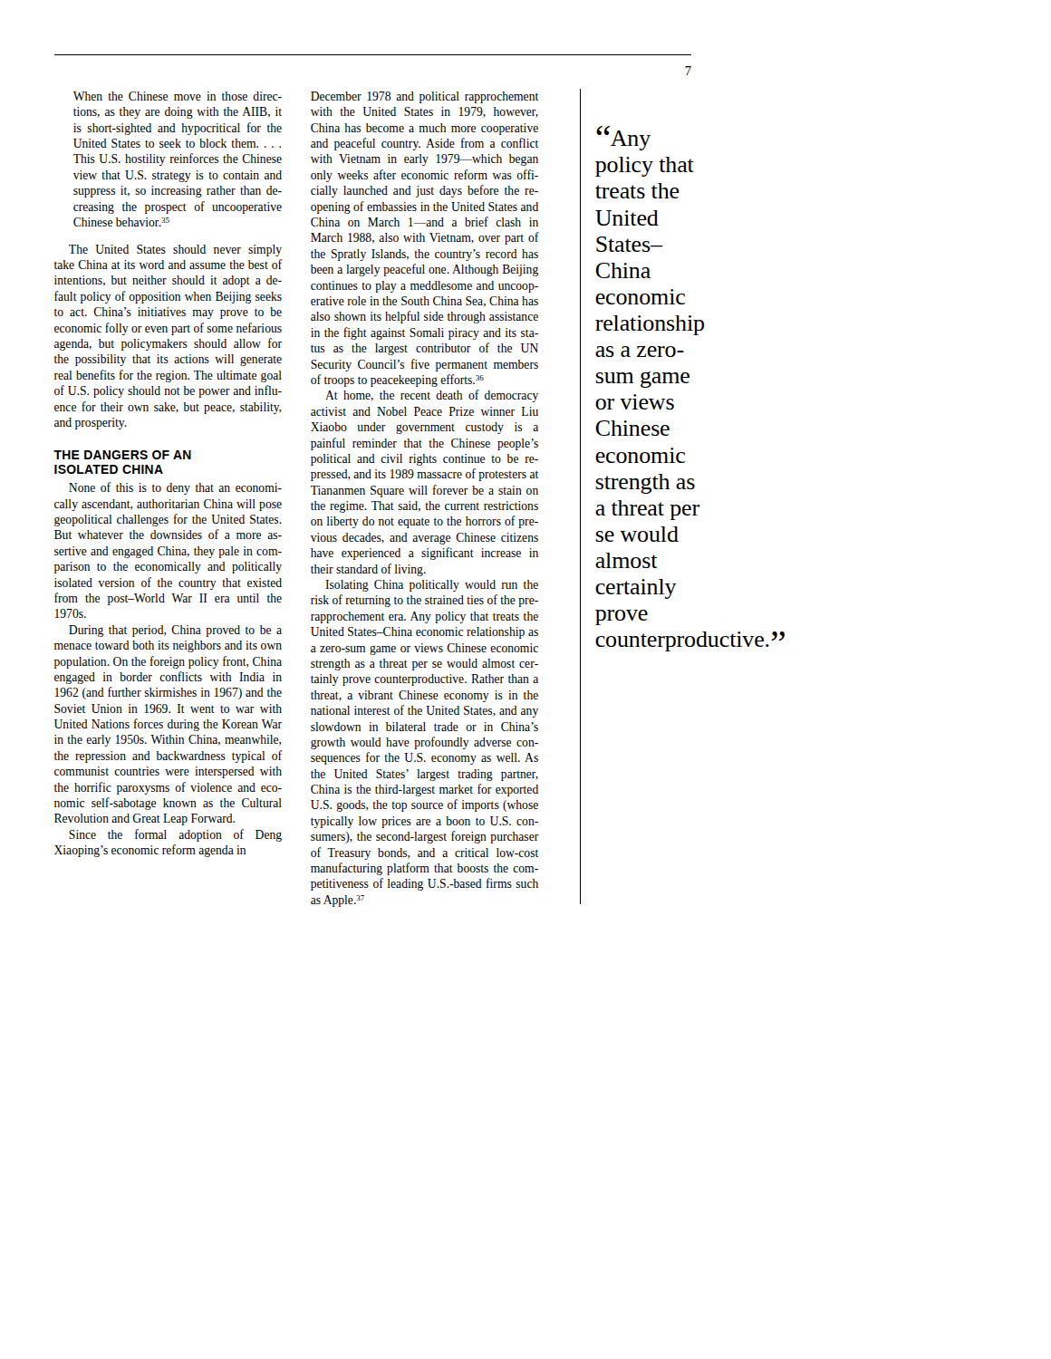7
When the Chinese move in those directions, as they are doing with the AIIB, it is short-sighted and hypocritical for the United States to seek to block them. . . . This U.S. hostility reinforces the Chinese view that U.S. strategy is to contain and suppress it, so increasing rather than decreasing the prospect of uncooperative Chinese behavior.35
The United States should never simply take China at its word and assume the best of intentions, but neither should it adopt a default policy of opposition when Beijing seeks to act. China’s initiatives may prove to be economic folly or even part of some nefarious agenda, but policymakers should allow for the possibility that its actions will generate real benefits for the region. The ultimate goal of U.S. policy should not be power and influence for their own sake, but peace, stability, and prosperity.
The Dangers of an
Isolated China
None of this is to deny that an economically ascendant, authoritarian China will pose geopolitical challenges for the United States. But whatever the downsides of a more assertive and engaged China, they pale in comparison to the economically and politically isolated version of the country that existed from the post–World War II era until the 1970s.
During that period, China proved to be a menace toward both its neighbors and its own population. On the foreign policy front, China engaged in border conflicts with India in 1962 (and further skirmishes in 1967) and the Soviet Union in 1969. It went to war with United Nations forces during the Korean War in the early 1950s. Within China, meanwhile, the repression and backwardness typical of communist countries were interspersed with the horrific paroxysms of violence and economic self-sabotage known as the Cultural Revolution and Great Leap Forward.
Since the formal adoption of Deng Xiaoping’s economic reform agenda in
December 1978 and political rapprochement with the United States in 1979, however, China has become a much more cooperative and peaceful country. Aside from a conflict with Vietnam in early 1979—which began only weeks after economic reform was officially launched and just days before the reopening of embassies in the United States and China on March 1—and a brief clash in March 1988, also with Vietnam, over part of the Spratly Islands, the country’s record has been a largely peaceful one. Although Beijing continues to play a meddlesome and uncooperative role in the South China Sea, China has also shown its helpful side through assistance in the fight against Somali piracy and its status as the largest contributor of the UN Security Council’s five permanent members of troops to peacekeeping efforts.36
At home, the recent death of democracy activist and Nobel Peace Prize winner Liu Xiaobo under government custody is a painful reminder that the Chinese people’s political and civil rights continue to be repressed, and its 1989 massacre of protesters at Tiananmen Square will forever be a stain on the regime. That said, the current restrictions on liberty do not equate to the horrors of previous decades, and average Chinese citizens have experienced a significant increase in their standard of living.
Isolating China politically would run the risk of returning to the strained ties of the pre-rapprochement era. Any policy that treats the United States–China economic relationship as a zero-sum game or views Chinese economic strength as a threat per se would almost certainly prove counterproductive. Rather than a threat, a vibrant Chinese economy is in the national interest of the United States, and any slowdown in bilateral trade or in China’s growth would have profoundly adverse consequences for the U.S. economy as well. As the United States’ largest trading partner, China is the third-largest market for exported U.S. goods, the top source of imports (whose typically low prices are a boon to U.S. consumers), the second-largest foreign purchaser of Treasury bonds, and a critical low-cost manufacturing platform that boosts the competitiveness of leading U.S.-based firms such as Apple.37
“Any policy that treats the United States–China economic relationship as a zero-sum game or views Chinese economic strength as a threat per se would almost certainly prove counterproductive.”